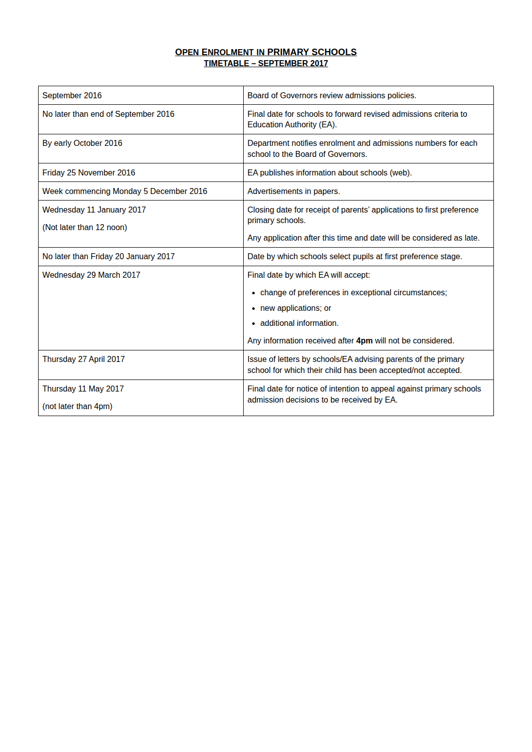OPEN ENROLMENT IN PRIMARY SCHOOLS
TIMETABLE – SEPTEMBER 2017
| September 2016 | Board of Governors review admissions policies. |
| No later than end of September 2016 | Final date for schools to forward revised admissions criteria to Education Authority (EA). |
| By early October 2016 | Department notifies enrolment and admissions numbers for each school to the Board of Governors. |
| Friday 25 November 2016 | EA publishes information about schools (web). |
| Week commencing Monday 5 December 2016 | Advertisements in papers. |
| Wednesday 11 January 2017 (Not later than 12 noon) | Closing date for receipt of parents’ applications to first preference primary schools. Any application after this time and date will be considered as late. |
| No later than Friday 20 January 2017 | Date by which schools select pupils at first preference stage. |
| Wednesday 29 March 2017 | Final date by which EA will accept: change of preferences in exceptional circumstances; new applications; or additional information. Any information received after 4pm will not be considered. |
| Thursday 27 April 2017 | Issue of letters by schools/EA advising parents of the primary school for which their child has been accepted/not accepted. |
| Thursday 11 May 2017 (not later than 4pm) | Final date for notice of intention to appeal against primary schools admission decisions to be received by EA. |